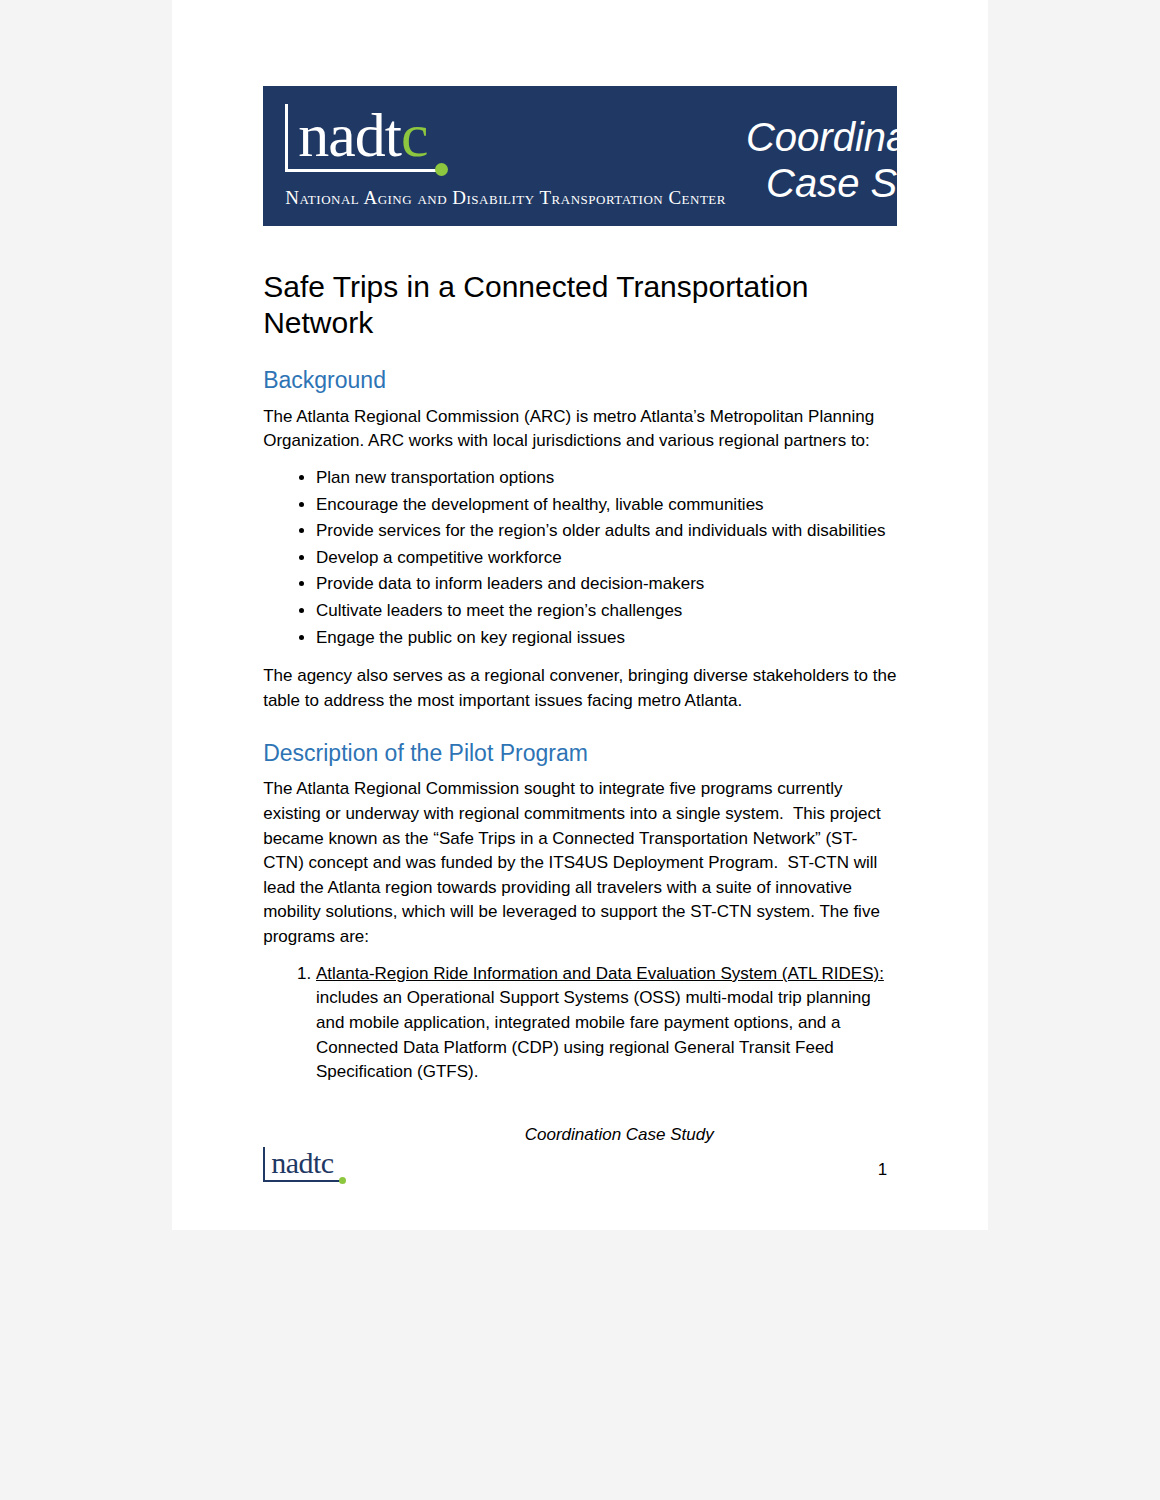nadtc
National Aging and Disability Transportation Center
Coordination
Case Study
Safe Trips in a Connected Transportation Network
Background
The Atlanta Regional Commission (ARC) is metro Atlanta’s Metropolitan Planning Organization. ARC works with local jurisdictions and various regional partners to:
Plan new transportation options
Encourage the development of healthy, livable communities
Provide services for the region’s older adults and individuals with disabilities
Develop a competitive workforce
Provide data to inform leaders and decision-makers
Cultivate leaders to meet the region’s challenges
Engage the public on key regional issues
The agency also serves as a regional convener, bringing diverse stakeholders to the table to address the most important issues facing metro Atlanta.
Description of the Pilot Program
The Atlanta Regional Commission sought to integrate five programs currently existing or underway with regional commitments into a single system. This project became known as the “Safe Trips in a Connected Transportation Network” (ST-CTN) concept and was funded by the ITS4US Deployment Program. ST-CTN will lead the Atlanta region towards providing all travelers with a suite of innovative mobility solutions, which will be leveraged to support the ST-CTN system. The five programs are:
Atlanta-Region Ride Information and Data Evaluation System (ATL RIDES): includes an Operational Support Systems (OSS) multi-modal trip planning and mobile application, integrated mobile fare payment options, and a Connected Data Platform (CDP) using regional General Transit Feed Specification (GTFS).
nadtc
Coordination Case Study
1